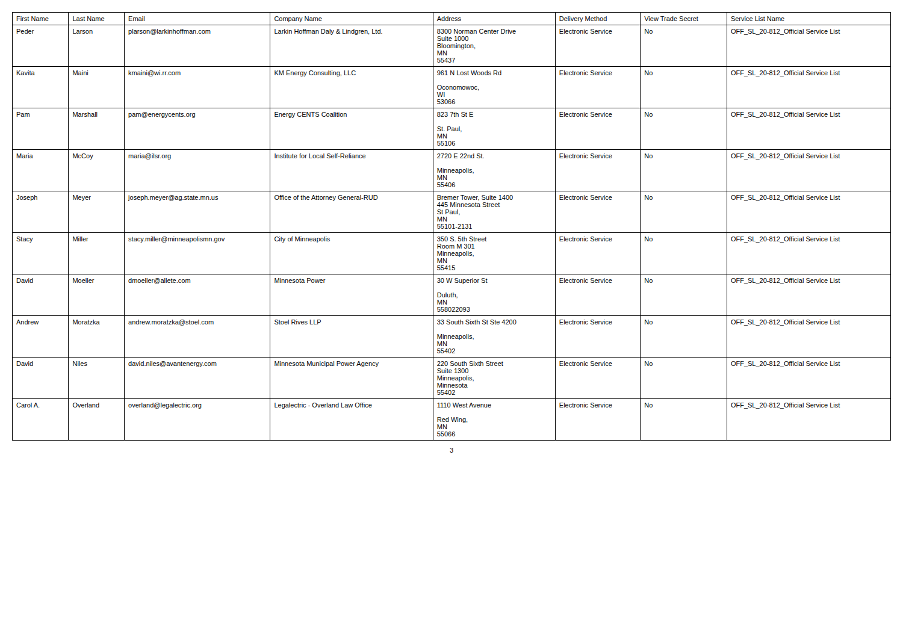| First Name | Last Name | Email | Company Name | Address | Delivery Method | View Trade Secret | Service List Name |
| --- | --- | --- | --- | --- | --- | --- | --- |
| Peder | Larson | plarson@larkinhoffman.com | Larkin Hoffman Daly & Lindgren, Ltd. | 8300 Norman Center Drive Suite 1000 Bloomington, MN 55437 | Electronic Service | No | OFF_SL_20-812_Official Service List |
| Kavita | Maini | kmaini@wi.rr.com | KM Energy Consulting, LLC | 961 N Lost Woods Rd Oconomowoc, WI 53066 | Electronic Service | No | OFF_SL_20-812_Official Service List |
| Pam | Marshall | pam@energycents.org | Energy CENTS Coalition | 823 7th St E St. Paul, MN 55106 | Electronic Service | No | OFF_SL_20-812_Official Service List |
| Maria | McCoy | maria@ilsr.org | Institute for Local Self-Reliance | 2720 E 22nd St. Minneapolis, MN 55406 | Electronic Service | No | OFF_SL_20-812_Official Service List |
| Joseph | Meyer | joseph.meyer@ag.state.mn.us | Office of the Attorney General-RUD | Bremer Tower, Suite 1400 445 Minnesota Street St Paul, MN 55101-2131 | Electronic Service | No | OFF_SL_20-812_Official Service List |
| Stacy | Miller | stacy.miller@minneapolismn.gov | City of Minneapolis | 350 S. 5th Street Room M 301 Minneapolis, MN 55415 | Electronic Service | No | OFF_SL_20-812_Official Service List |
| David | Moeller | dmoeller@allete.com | Minnesota Power | 30 W Superior St Duluth, MN 558022093 | Electronic Service | No | OFF_SL_20-812_Official Service List |
| Andrew | Moratzka | andrew.moratzka@stoel.com | Stoel Rives LLP | 33 South Sixth St Ste 4200 Minneapolis, MN 55402 | Electronic Service | No | OFF_SL_20-812_Official Service List |
| David | Niles | david.niles@avantenergy.com | Minnesota Municipal Power Agency | 220 South Sixth Street Suite 1300 Minneapolis, Minnesota 55402 | Electronic Service | No | OFF_SL_20-812_Official Service List |
| Carol A. | Overland | overland@legalectric.org | Legalectric - Overland Law Office | 1110 West Avenue Red Wing, MN 55066 | Electronic Service | No | OFF_SL_20-812_Official Service List |
3